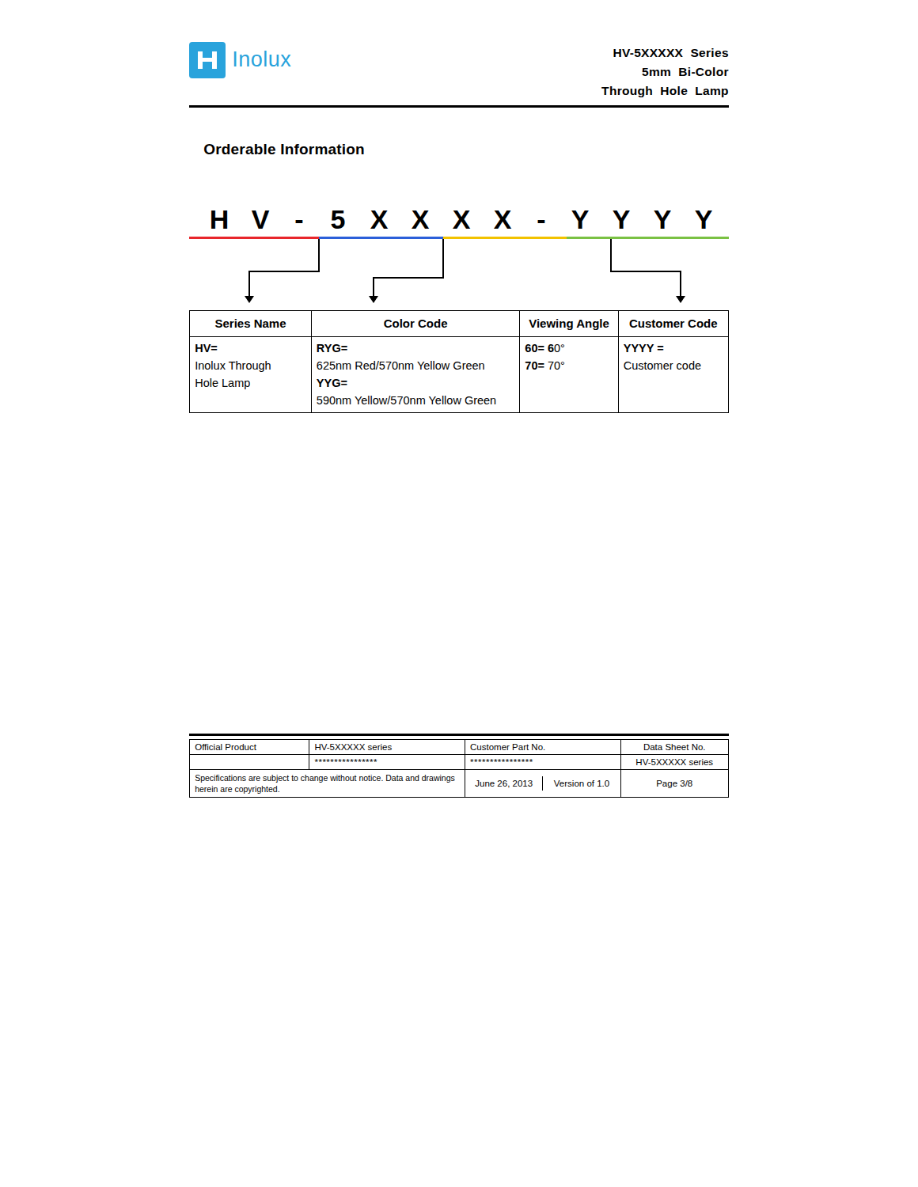Inolux
HV-5XXXXX Series
5mm Bi-Color
Through Hole Lamp
Orderable Information
HV-5 XXXX-YYYY
| Series Name | Color Code | Viewing Angle | Customer Code |
| --- | --- | --- | --- |
| HV= Inolux Through Hole Lamp | RYG= 625nm Red/570nm Yellow Green YYG= 590nm Yellow/570nm Yellow Green | 60= 6 0° 70= 70° | YYYY = Customer code |
| Official Product | HV-5XXXXX series | Customer Part No. | Data Sheet No. |
| | **************** | **************** | HV-5XXXXX series |
| Specifications are subject to change without notice. Data and drawings herein are copyrighted. | / June 26, 2013 / Version of 1.0 / | Page 3/8 |